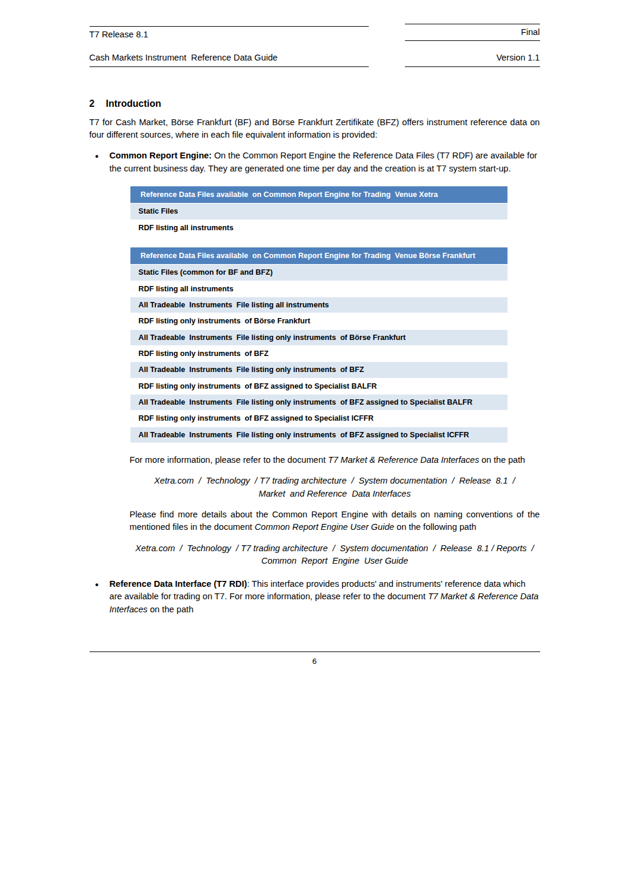T7 Release 8.1
Final
Cash Markets Instrument Reference Data Guide
Version 1.1
2 Introduction
T7 for Cash Market, Börse Frankfurt (BF) and Börse Frankfurt Zertifikate (BFZ) offers instrument reference data on four different sources, where in each file equivalent information is provided:
Common Report Engine: On the Common Report Engine the Reference Data Files (T7 RDF) are available for the current business day. They are generated one time per day and the creation is at T7 system start-up.
| Reference Data Files available on Common Report Engine for Trading Venue Xetra |
| --- |
| Static Files |
| RDF listing all instruments |
| Reference Data Files available on Common Report Engine for Trading Venue Börse Frankfurt |
| --- |
| Static Files (common for BF and BFZ) |
| RDF listing all instruments |
| All Tradeable Instruments File listing all instruments |
| RDF listing only instruments of Börse Frankfurt |
| All Tradeable Instruments File listing only instruments of Börse Frankfurt |
| RDF listing only instruments of BFZ |
| All Tradeable Instruments File listing only instruments of BFZ |
| RDF listing only instruments of BFZ assigned to Specialist BALFR |
| All Tradeable Instruments File listing only instruments of BFZ assigned to Specialist BALFR |
| RDF listing only instruments of BFZ assigned to Specialist ICFFR |
| All Tradeable Instruments File listing only instruments of BFZ assigned to Specialist ICFFR |
For more information, please refer to the document T7 Market & Reference Data Interfaces on the path
Xetra.com / Technology / T7 trading architecture / System documentation / Release 8.1 /
Market and Reference Data Interfaces
Please find more details about the Common Report Engine with details on naming conventions of the mentioned files in the document Common Report Engine User Guide on the following path
Xetra.com / Technology / T7 trading architecture / System documentation / Release 8.1 / Reports /
Common Report Engine User Guide
Reference Data Interface (T7 RDI): This interface provides products' and instruments' reference data which are available for trading on T7. For more information, please refer to the document T7 Market & Reference Data Interfaces on the path
6